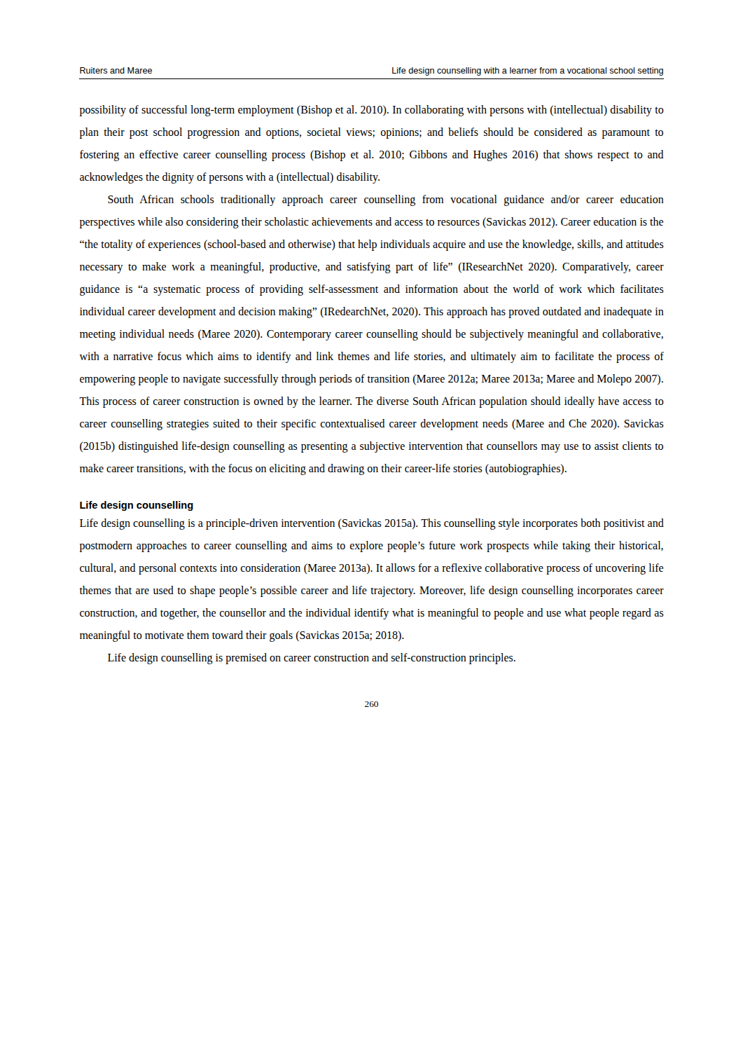Ruiters and Maree Life design counselling with a learner from a vocational school setting
possibility of successful long-term employment (Bishop et al. 2010). In collaborating with persons with (intellectual) disability to plan their post school progression and options, societal views; opinions; and beliefs should be considered as paramount to fostering an effective career counselling process (Bishop et al. 2010; Gibbons and Hughes 2016) that shows respect to and acknowledges the dignity of persons with a (intellectual) disability.
South African schools traditionally approach career counselling from vocational guidance and/or career education perspectives while also considering their scholastic achievements and access to resources (Savickas 2012). Career education is the “the totality of experiences (school-based and otherwise) that help individuals acquire and use the knowledge, skills, and attitudes necessary to make work a meaningful, productive, and satisfying part of life” (IResearchNet 2020). Comparatively, career guidance is “a systematic process of providing self-assessment and information about the world of work which facilitates individual career development and decision making” (IRedearchNet, 2020). This approach has proved outdated and inadequate in meeting individual needs (Maree 2020). Contemporary career counselling should be subjectively meaningful and collaborative, with a narrative focus which aims to identify and link themes and life stories, and ultimately aim to facilitate the process of empowering people to navigate successfully through periods of transition (Maree 2012a; Maree 2013a; Maree and Molepo 2007). This process of career construction is owned by the learner. The diverse South African population should ideally have access to career counselling strategies suited to their specific contextualised career development needs (Maree and Che 2020). Savickas (2015b) distinguished life-design counselling as presenting a subjective intervention that counsellors may use to assist clients to make career transitions, with the focus on eliciting and drawing on their career-life stories (autobiographies).
Life design counselling
Life design counselling is a principle-driven intervention (Savickas 2015a). This counselling style incorporates both positivist and postmodern approaches to career counselling and aims to explore people’s future work prospects while taking their historical, cultural, and personal contexts into consideration (Maree 2013a). It allows for a reflexive collaborative process of uncovering life themes that are used to shape people’s possible career and life trajectory. Moreover, life design counselling incorporates career construction, and together, the counsellor and the individual identify what is meaningful to people and use what people regard as meaningful to motivate them toward their goals (Savickas 2015a; 2018).
Life design counselling is premised on career construction and self-construction principles.
260